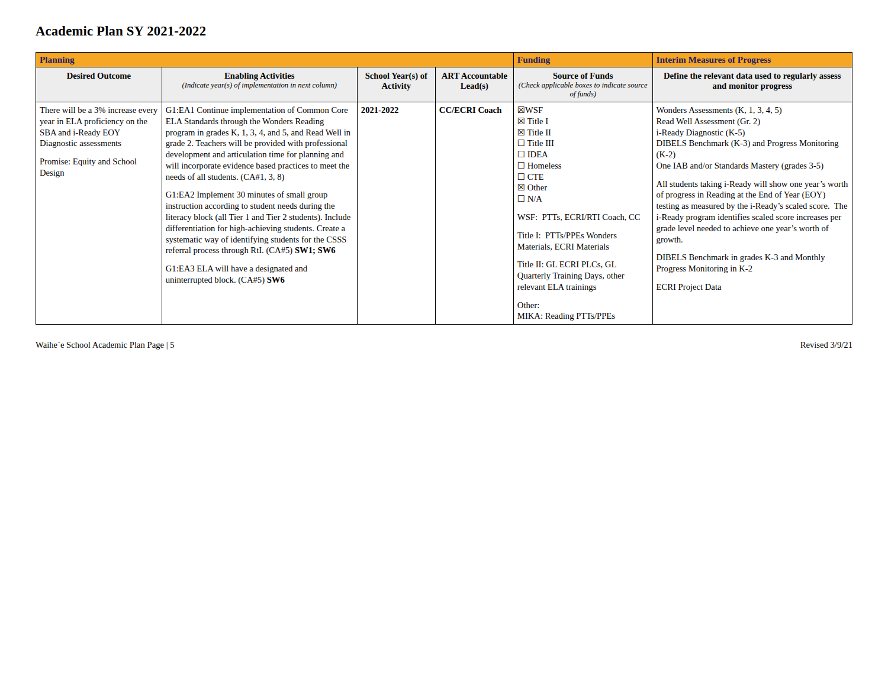Academic Plan SY 2021-2022
| Planning | Funding | Interim Measures of Progress |
| Desired Outcome | Enabling Activities (Indicate year(s) of implementation in next column) | School Year(s) of Activity | ART Accountable Lead(s) | Source of Funds (Check applicable boxes to indicate source of funds) | Define the relevant data used to regularly assess and monitor progress |
| There will be a 3% increase every year in ELA proficiency on the SBA and i-Ready EOY Diagnostic assessments Promise: Equity and School Design | G1:EA1 Continue implementation of Common Core ELA Standards through the Wonders Reading program in grades K, 1, 3, 4, and 5, and Read Well in grade 2. Teachers will be provided with professional development and articulation time for planning and will incorporate evidence based practices to meet the needs of all students. (CA#1, 3, 8) G1:EA2 Implement 30 minutes of small group instruction according to student needs during the literacy block (all Tier 1 and Tier 2 students). Include differentiation for high-achieving students. Create a systematic way of identifying students for the CSSS referral process through RtI. (CA#5) SW1; SW6 G1:EA3 ELA will have a designated and uninterrupted block. (CA#5) SW6 | 2021-2022 | CC/ECRI Coach | ☒ WSF ☒ Title I ☒ Title II ☐ Title III ☐ IDEA ☐ Homeless ☐ CTE ☒ Other ☐ N/A WSF: PTTs, ECRI/RTI Coach, CC Title I: PTTs/PPEs Wonders Materials, ECRI Materials Title II: GL ECRI PLCs, GL Quarterly Training Days, other relevant ELA trainings Other: MIKA: Reading PTTs/PPEs | Wonders Assessments (K, 1, 3, 4, 5) Read Well Assessment (Gr. 2) i-Ready Diagnostic (K-5) DIBELS Benchmark (K-3) and Progress Monitoring (K-2) One IAB and/or Standards Mastery (grades 3-5) All students taking i-Ready will show one year’s worth of progress in Reading at the End of Year (EOY) testing as measured by the i-Ready’s scaled score. The i-Ready program identifies scaled score increases per grade level needed to achieve one year’s worth of growth. DIBELS Benchmark in grades K-3 and Monthly Progress Monitoring in K-2 ECRI Project Data |
Waihe`e School Academic Plan Page | 5
Revised 3/9/21